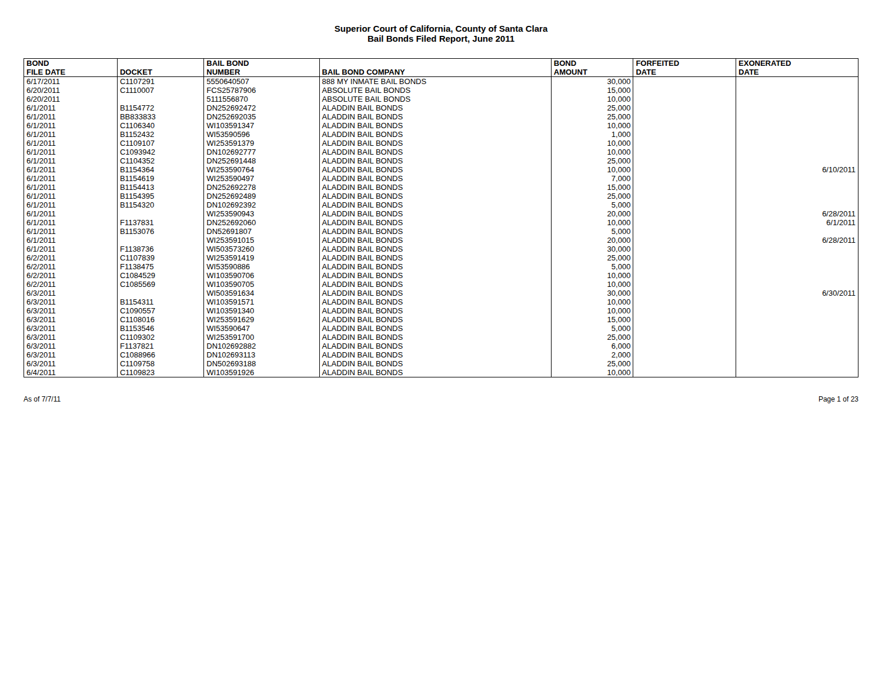Superior Court of California, County of Santa Clara
Bail Bonds Filed Report, June 2011
| BOND FILE DATE | DOCKET | BAIL BOND NUMBER | BAIL BOND COMPANY | BOND AMOUNT | FORFEITED DATE | EXONERATED DATE |
| --- | --- | --- | --- | --- | --- | --- |
| 6/17/2011 | C1107291 | 5550640507 | 888 MY INMATE BAIL BONDS | 30,000 | | |
| 6/20/2011 | C1110007 | FCS25787906 | ABSOLUTE BAIL BONDS | 15,000 | | |
| 6/20/2011 | | 5111556870 | ABSOLUTE BAIL BONDS | 10,000 | | |
| 6/1/2011 | B1154772 | DN252692472 | ALADDIN BAIL BONDS | 25,000 | | |
| 6/1/2011 | BB833833 | DN252692035 | ALADDIN BAIL BONDS | 25,000 | | |
| 6/1/2011 | C1106340 | WI103591347 | ALADDIN BAIL BONDS | 10,000 | | |
| 6/1/2011 | B1152432 | WI53590596 | ALADDIN BAIL BONDS | 1,000 | | |
| 6/1/2011 | C1109107 | WI253591379 | ALADDIN BAIL BONDS | 10,000 | | |
| 6/1/2011 | C1093942 | DN102692777 | ALADDIN BAIL BONDS | 10,000 | | |
| 6/1/2011 | C1104352 | DN252691448 | ALADDIN BAIL BONDS | 25,000 | | |
| 6/1/2011 | B1154364 | WI253590764 | ALADDIN BAIL BONDS | 10,000 | | 6/10/2011 |
| 6/1/2011 | B1154619 | WI253590497 | ALADDIN BAIL BONDS | 7,000 | | |
| 6/1/2011 | B1154413 | DN252692278 | ALADDIN BAIL BONDS | 15,000 | | |
| 6/1/2011 | B1154395 | DN252692489 | ALADDIN BAIL BONDS | 25,000 | | |
| 6/1/2011 | B1154320 | DN102692392 | ALADDIN BAIL BONDS | 5,000 | | |
| 6/1/2011 | | WI253590943 | ALADDIN BAIL BONDS | 20,000 | | 6/28/2011 |
| 6/1/2011 | F1137831 | DN252692060 | ALADDIN BAIL BONDS | 10,000 | | 6/1/2011 |
| 6/1/2011 | B1153076 | DN52691807 | ALADDIN BAIL BONDS | 5,000 | | |
| 6/1/2011 | | WI253591015 | ALADDIN BAIL BONDS | 20,000 | | 6/28/2011 |
| 6/1/2011 | F1138736 | WI503573260 | ALADDIN BAIL BONDS | 30,000 | | |
| 6/2/2011 | C1107839 | WI253591419 | ALADDIN BAIL BONDS | 25,000 | | |
| 6/2/2011 | F1138475 | WI53590886 | ALADDIN BAIL BONDS | 5,000 | | |
| 6/2/2011 | C1084529 | WI103590706 | ALADDIN BAIL BONDS | 10,000 | | |
| 6/2/2011 | C1085569 | WI103590705 | ALADDIN BAIL BONDS | 10,000 | | |
| 6/3/2011 | | WI503591634 | ALADDIN BAIL BONDS | 30,000 | | 6/30/2011 |
| 6/3/2011 | B1154311 | WI103591571 | ALADDIN BAIL BONDS | 10,000 | | |
| 6/3/2011 | C1090557 | WI103591340 | ALADDIN BAIL BONDS | 10,000 | | |
| 6/3/2011 | C1108016 | WI253591629 | ALADDIN BAIL BONDS | 15,000 | | |
| 6/3/2011 | B1153546 | WI53590647 | ALADDIN BAIL BONDS | 5,000 | | |
| 6/3/2011 | C1109302 | WI253591700 | ALADDIN BAIL BONDS | 25,000 | | |
| 6/3/2011 | F1137821 | DN102692882 | ALADDIN BAIL BONDS | 6,000 | | |
| 6/3/2011 | C1088966 | DN102693113 | ALADDIN BAIL BONDS | 2,000 | | |
| 6/3/2011 | C1109758 | DN502693188 | ALADDIN BAIL BONDS | 25,000 | | |
| 6/4/2011 | C1109823 | WI103591926 | ALADDIN BAIL BONDS | 10,000 | | |
As of 7/7/11 Page 1 of 23